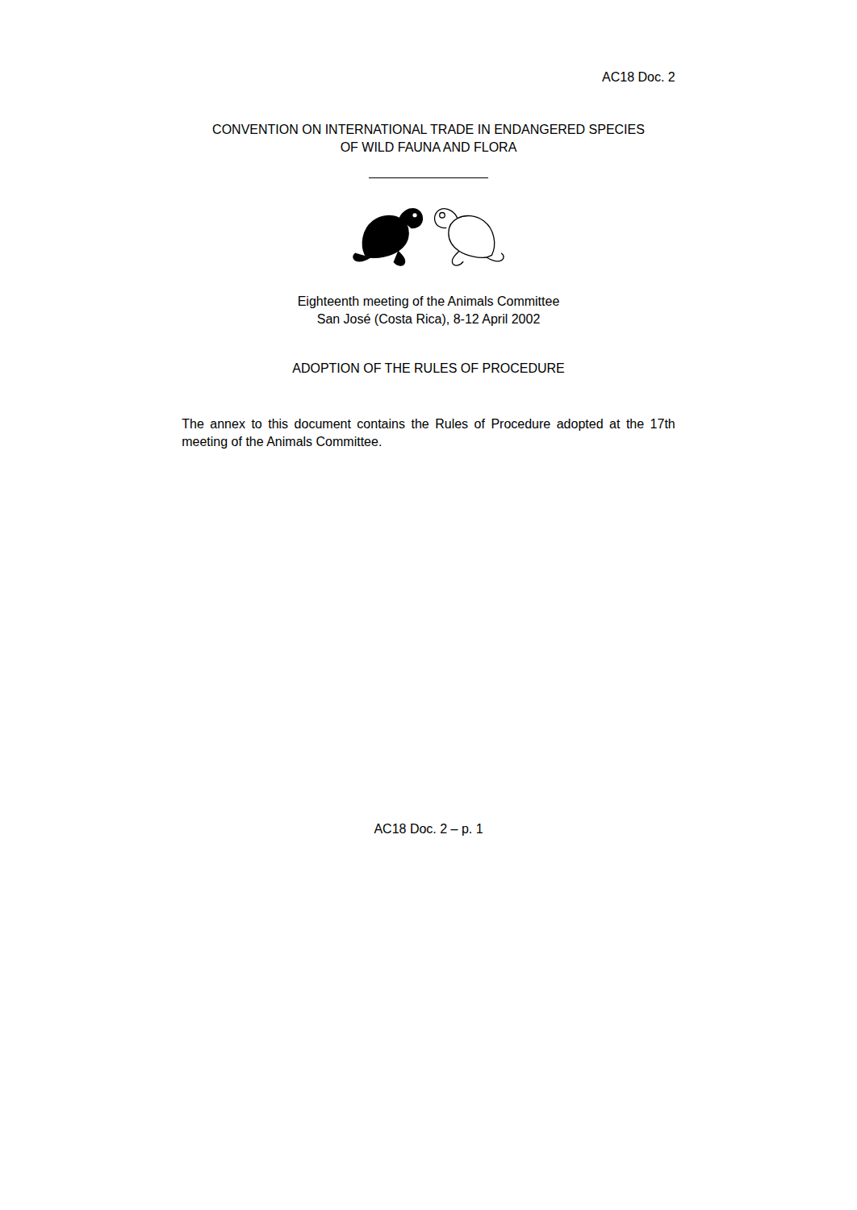AC18 Doc. 2
CONVENTION ON INTERNATIONAL TRADE IN ENDANGERED SPECIES
OF WILD FAUNA AND FLORA
Eighteenth meeting of the Animals Committee
San José (Costa Rica), 8-12 April 2002
ADOPTION OF THE RULES OF PROCEDURE
The annex to this document contains the Rules of Procedure adopted at the 17th meeting of the Animals Committee.
AC18 Doc. 2 – p. 1